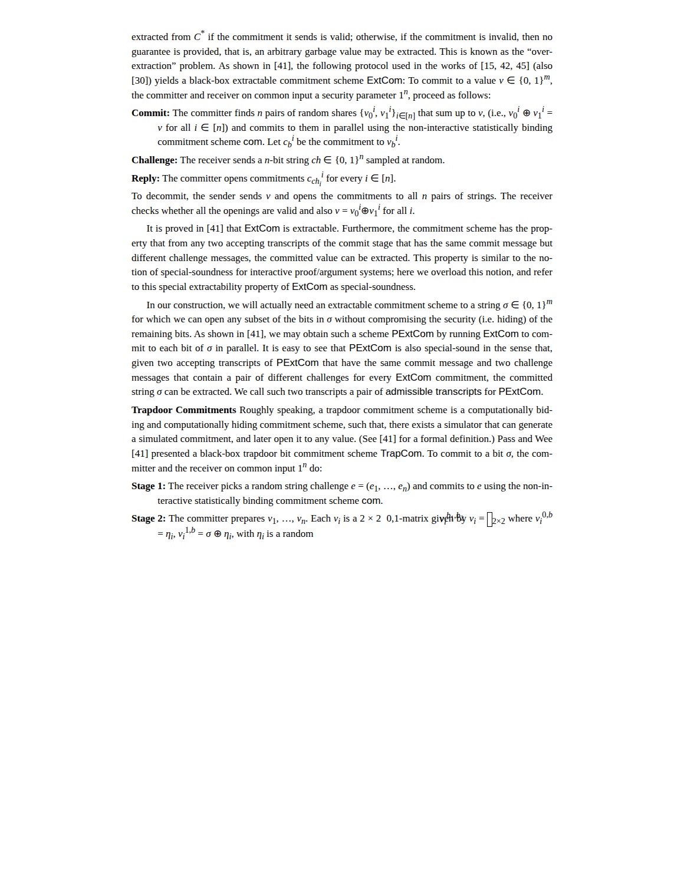extracted from C* if the commitment it sends is valid; otherwise, if the commitment is invalid, then no guarantee is provided, that is, an arbitrary garbage value may be extracted. This is known as the “over-extraction” problem. As shown in [41], the following protocol used in the works of [15, 42, 45] (also [30]) yields a black-box extractable commitment scheme ExtCom: To commit to a value v ∈ {0, 1}m, the committer and receiver on common input a security parameter 1n, proceed as follows:
Commit: The committer finds n pairs of random shares {v0i, v1i}i∈[n] that sum up to v, (i.e., v0i ⊕ v1i = v for all i ∈ [n]) and commits to them in parallel using the non-interactive statistically binding commitment scheme com. Let cbi be the commitment to vbi.
Challenge: The receiver sends a n-bit string ch ∈ {0, 1}n sampled at random.
Reply: The committer opens commitments cchii for every i ∈ [n].
To decommit, the sender sends v and opens the commitments to all n pairs of strings. The receiver checks whether all the openings are valid and also v = v0i⊕v1i for all i.
It is proved in [41] that ExtCom is extractable. Furthermore, the commitment scheme has the property that from any two accepting transcripts of the commit stage that has the same commit message but different challenge messages, the committed value can be extracted. This property is similar to the notion of special-soundness for interactive proof/argument systems; here we overload this notion, and refer to this special extractability property of ExtCom as special-soundness.
In our construction, we will actually need an extractable commitment scheme to a string σ ∈ {0, 1}m for which we can open any subset of the bits in σ without compromising the security (i.e. hiding) of the remaining bits. As shown in [41], we may obtain such a scheme PExtCom by running ExtCom to commit to each bit of σ in parallel. It is easy to see that PExtCom is also special-sound in the sense that, given two accepting transcripts of PExtCom that have the same commit message and two challenge messages that contain a pair of different challenges for every ExtCom commitment, the committed string σ can be extracted. We call such two transcripts a pair of admissible transcripts for PExtCom.
Trapdoor Commitments Roughly speaking, a trapdoor commitment scheme is a computationally biding and computationally hiding commitment scheme, such that, there exists a simulator that can generate a simulated commitment, and later open it to any value. (See [41] for a formal definition.) Pass and Wee [41] presented a black-box trapdoor bit commitment scheme TrapCom. To commit to a bit σ, the committer and the receiver on common input 1n do:
Stage 1: The receiver picks a random string challenge e = (e1, …, en) and commits to e using the non-interactive statistically binding commitment scheme com.
Stage 2: The committer prepares v1, …, vn. Each vi is a 2 × 2 0,1-matrix given by vi = vib1,b22×2 where vi0,b = ηi, vi1,b = σ ⊕ ηi, with ηi is a random